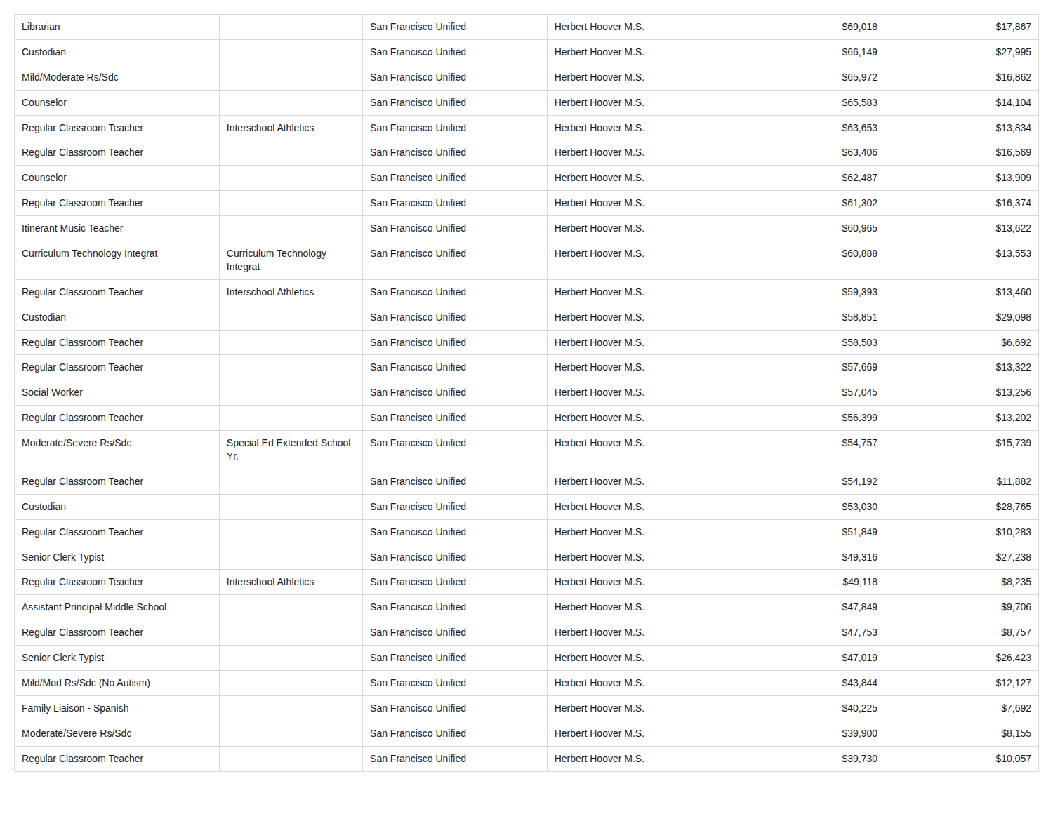| Librarian | | San Francisco Unified | Herbert Hoover M.S. | $69,018 | $17,867 |
| Custodian | | San Francisco Unified | Herbert Hoover M.S. | $66,149 | $27,995 |
| Mild/Moderate Rs/Sdc | | San Francisco Unified | Herbert Hoover M.S. | $65,972 | $16,862 |
| Counselor | | San Francisco Unified | Herbert Hoover M.S. | $65,583 | $14,104 |
| Regular Classroom Teacher | Interschool Athletics | San Francisco Unified | Herbert Hoover M.S. | $63,653 | $13,834 |
| Regular Classroom Teacher | | San Francisco Unified | Herbert Hoover M.S. | $63,406 | $16,569 |
| Counselor | | San Francisco Unified | Herbert Hoover M.S. | $62,487 | $13,909 |
| Regular Classroom Teacher | | San Francisco Unified | Herbert Hoover M.S. | $61,302 | $16,374 |
| Itinerant Music Teacher | | San Francisco Unified | Herbert Hoover M.S. | $60,965 | $13,622 |
| Curriculum Technology Integrat | Curriculum Technology Integrat | San Francisco Unified | Herbert Hoover M.S. | $60,888 | $13,553 |
| Regular Classroom Teacher | Interschool Athletics | San Francisco Unified | Herbert Hoover M.S. | $59,393 | $13,460 |
| Custodian | | San Francisco Unified | Herbert Hoover M.S. | $58,851 | $29,098 |
| Regular Classroom Teacher | | San Francisco Unified | Herbert Hoover M.S. | $58,503 | $6,692 |
| Regular Classroom Teacher | | San Francisco Unified | Herbert Hoover M.S. | $57,669 | $13,322 |
| Social Worker | | San Francisco Unified | Herbert Hoover M.S. | $57,045 | $13,256 |
| Regular Classroom Teacher | | San Francisco Unified | Herbert Hoover M.S. | $56,399 | $13,202 |
| Moderate/Severe Rs/Sdc | Special Ed Extended School Yr. | San Francisco Unified | Herbert Hoover M.S. | $54,757 | $15,739 |
| Regular Classroom Teacher | | San Francisco Unified | Herbert Hoover M.S. | $54,192 | $11,882 |
| Custodian | | San Francisco Unified | Herbert Hoover M.S. | $53,030 | $28,765 |
| Regular Classroom Teacher | | San Francisco Unified | Herbert Hoover M.S. | $51,849 | $10,283 |
| Senior Clerk Typist | | San Francisco Unified | Herbert Hoover M.S. | $49,316 | $27,238 |
| Regular Classroom Teacher | Interschool Athletics | San Francisco Unified | Herbert Hoover M.S. | $49,118 | $8,235 |
| Assistant Principal Middle School | | San Francisco Unified | Herbert Hoover M.S. | $47,849 | $9,706 |
| Regular Classroom Teacher | | San Francisco Unified | Herbert Hoover M.S. | $47,753 | $8,757 |
| Senior Clerk Typist | | San Francisco Unified | Herbert Hoover M.S. | $47,019 | $26,423 |
| Mild/Mod Rs/Sdc (No Autism) | | San Francisco Unified | Herbert Hoover M.S. | $43,844 | $12,127 |
| Family Liaison - Spanish | | San Francisco Unified | Herbert Hoover M.S. | $40,225 | $7,692 |
| Moderate/Severe Rs/Sdc | | San Francisco Unified | Herbert Hoover M.S. | $39,900 | $8,155 |
| Regular Classroom Teacher | | San Francisco Unified | Herbert Hoover M.S. | $39,730 | $10,057 |